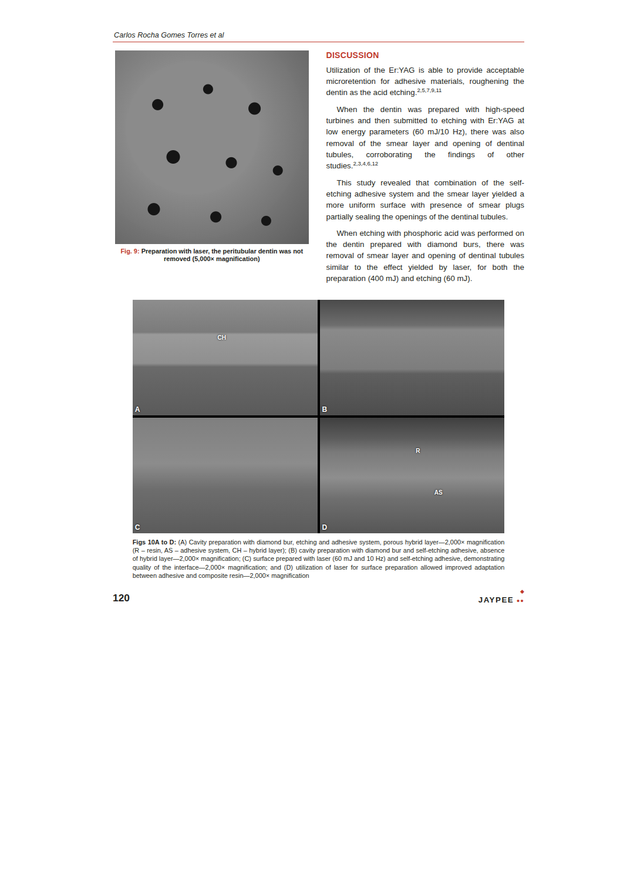Carlos Rocha Gomes Torres et al
Fig. 9: Preparation with laser, the peritubular dentin was not removed (5,000× magnification)
DISCUSSION
Utilization of the Er:YAG is able to provide acceptable microretention for adhesive materials, roughening the dentin as the acid etching.2,5,7,9,11
When the dentin was prepared with high-speed turbines and then submitted to etching with Er:YAG at low energy parameters (60 mJ/10 Hz), there was also removal of the smear layer and opening of dentinal tubules, corroborating the findings of other studies.2,3,4,6,12
This study revealed that combination of the self-etching adhesive system and the smear layer yielded a more uniform surface with presence of smear plugs partially sealing the openings of the dentinal tubules.
When etching with phosphoric acid was performed on the dentin prepared with diamond burs, there was removal of smear layer and opening of dentinal tubules similar to the effect yielded by laser, for both the preparation (400 mJ) and etching (60 mJ).
CH A
B
C
R AS D
Figs 10A to D: (A) Cavity preparation with diamond bur, etching and adhesive system, porous hybrid layer—2,000× magnification (R – resin, AS – adhesive system, CH – hybrid layer); (B) cavity preparation with diamond bur and self-etching adhesive, absence of hybrid layer—2,000× magnification; (C) surface prepared with laser (60 mJ and 10 Hz) and self-etching adhesive, demonstrating quality of the interface—2,000× magnification; and (D) utilization of laser for surface preparation allowed improved adaptation between adhesive and composite resin—2,000× magnification
120
◆ JAYPEE ●●